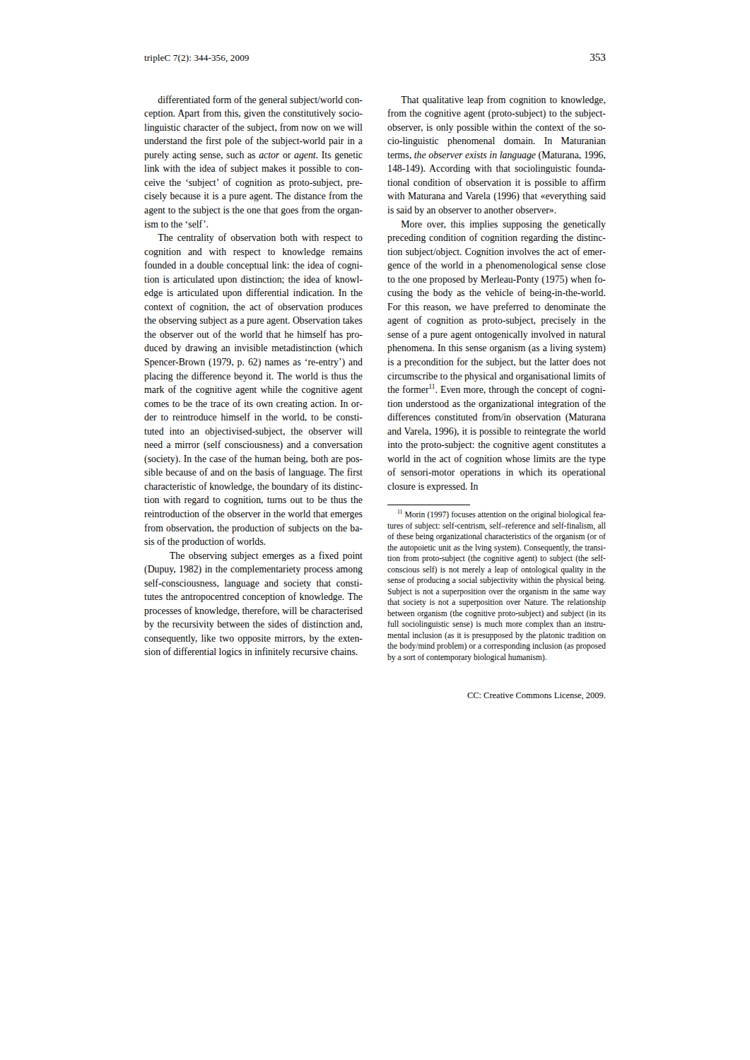tripleC 7(2): 344-356, 2009 353
differentiated form of the general subject/world conception. Apart from this, given the constitutively socio-linguistic character of the subject, from now on we will understand the first pole of the subject-world pair in a purely acting sense, such as actor or agent. Its genetic link with the idea of subject makes it possible to conceive the ‘subject’ of cognition as proto-subject, precisely because it is a pure agent. The distance from the agent to the subject is the one that goes from the organism to the ‘self’.
The centrality of observation both with respect to cognition and with respect to knowledge remains founded in a double conceptual link: the idea of cognition is articulated upon distinction; the idea of knowledge is articulated upon differential indication. In the context of cognition, the act of observation produces the observing subject as a pure agent. Observation takes the observer out of the world that he himself has produced by drawing an invisible metadistinction (which Spencer-Brown (1979, p. 62) names as ‘re-entry’) and placing the difference beyond it. The world is thus the mark of the cognitive agent while the cognitive agent comes to be the trace of its own creating action. In order to reintroduce himself in the world, to be constituted into an objectivised-subject, the observer will need a mirror (self consciousness) and a conversation (society). In the case of the human being, both are possible because of and on the basis of language. The first characteristic of knowledge, the boundary of its distinction with regard to cognition, turns out to be thus the reintroduction of the observer in the world that emerges from observation, the production of subjects on the basis of the production of worlds.
The observing subject emerges as a fixed point (Dupuy, 1982) in the complementariety process among self-consciousness, language and society that constitutes the antropocentred conception of knowledge. The processes of knowledge, therefore, will be characterised by the recursivity between the sides of distinction and, consequently, like two opposite mirrors, by the extension of differential logics in infinitely recursive chains.
That qualitative leap from cognition to knowledge, from the cognitive agent (proto-subject) to the subject-observer, is only possible within the context of the socio-linguistic phenomenal domain. In Maturanian terms, the observer exists in language (Maturana, 1996, 148-149). According with that sociolinguistic foundational condition of observation it is possible to affirm with Maturana and Varela (1996) that «everything said is said by an observer to another observer».
More over, this implies supposing the genetically preceding condition of cognition regarding the distinction subject/object. Cognition involves the act of emergence of the world in a phenomenological sense close to the one proposed by Merleau-Ponty (1975) when focusing the body as the vehicle of being-in-the-world. For this reason, we have preferred to denominate the agent of cognition as proto-subject, precisely in the sense of a pure agent ontogenically involved in natural phenomena. In this sense organism (as a living system) is a precondition for the subject, but the latter does not circumscribe to the physical and organisational limits of the former11. Even more, through the concept of cognition understood as the organizational integration of the differences constituted from/in observation (Maturana and Varela, 1996), it is possible to reintegrate the world into the proto-subject: the cognitive agent constitutes a world in the act of cognition whose limits are the type of sensori-motor operations in which its operational closure is expressed. In
11 Morin (1997) focuses attention on the original biological features of subject: self-centrism, self–reference and self-finalism, all of these being organizational characteristics of the organism (or of the autopoietic unit as the lving system). Consequently, the transition from proto-subject (the cognitive agent) to subject (the self-conscious self) is not merely a leap of ontological quality in the sense of producing a social subjectivity within the physical being. Subject is not a superposition over the organism in the same way that society is not a superposition over Nature. The relationship between organism (the cognitive proto-subject) and subject (in its full sociolinguistic sense) is much more complex than an instrumental inclusion (as it is presupposed by the platonic tradition on the body/mind problem) or a corresponding inclusion (as proposed by a sort of contemporary biological humanism).
CC: Creative Commons License, 2009.